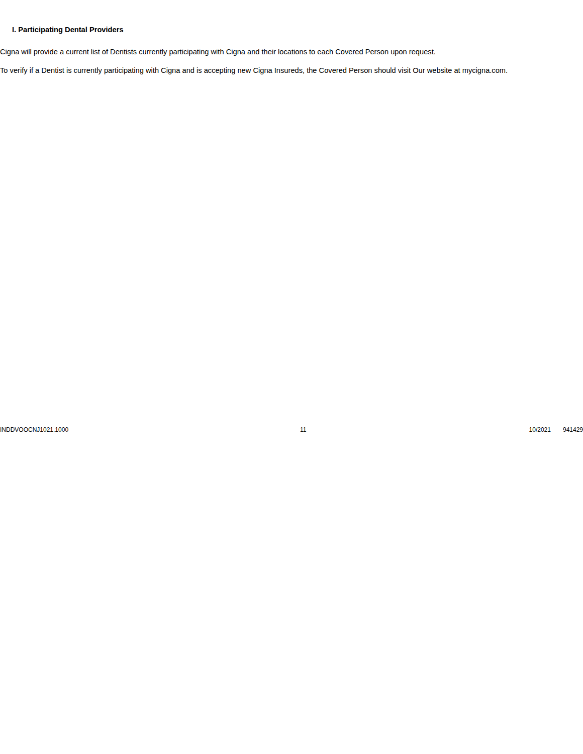I. Participating Dental Providers
Cigna will provide a current list of Dentists currently participating with Cigna and their locations to each Covered Person upon request.
To verify if a Dentist is currently participating with Cigna and is accepting new Cigna Insureds, the Covered Person should visit Our website at mycigna.com.
INDDVOOCNJ1021.1000
11
10/2021941429